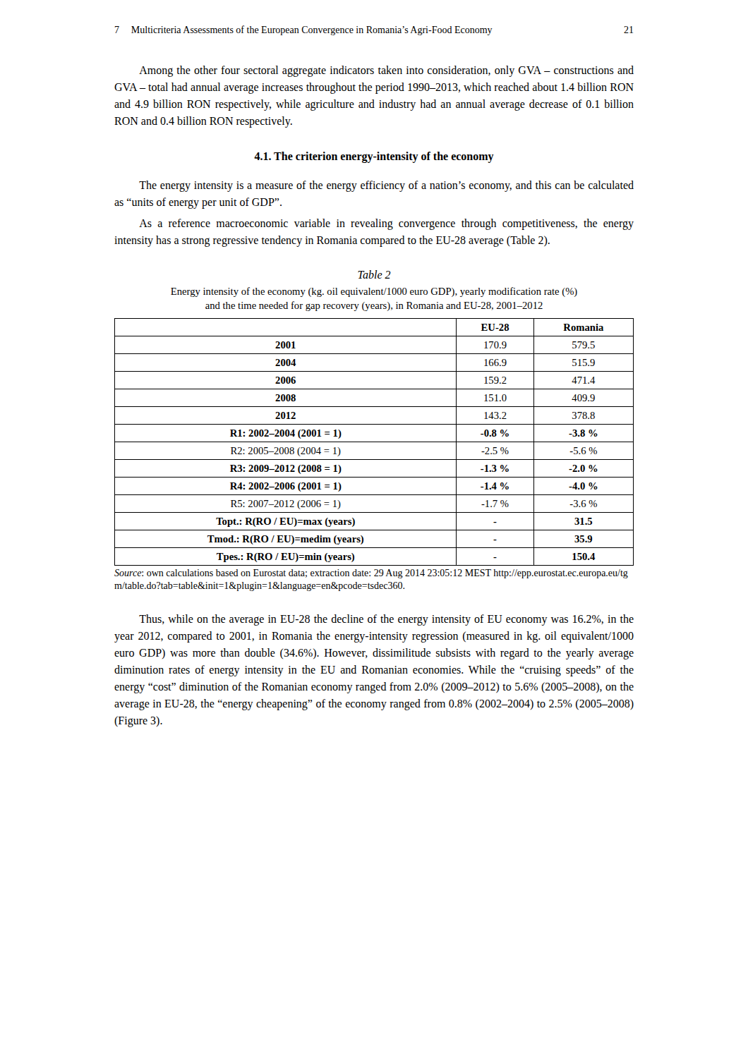7 Multicriteria Assessments of the European Convergence in Romania’s Agri-Food Economy 21
Among the other four sectoral aggregate indicators taken into consideration, only GVA – constructions and GVA – total had annual average increases throughout the period 1990–2013, which reached about 1.4 billion RON and 4.9 billion RON respectively, while agriculture and industry had an annual average decrease of 0.1 billion RON and 0.4 billion RON respectively.
4.1. The criterion energy-intensity of the economy
The energy intensity is a measure of the energy efficiency of a nation’s economy, and this can be calculated as “units of energy per unit of GDP”.
As a reference macroeconomic variable in revealing convergence through competitiveness, the energy intensity has a strong regressive tendency in Romania compared to the EU-28 average (Table 2).
Table 2
Energy intensity of the economy (kg. oil equivalent/1000 euro GDP), yearly modification rate (%) and the time needed for gap recovery (years), in Romania and EU-28, 2001–2012
| | EU-28 | Romania |
| --- | --- | --- |
| 2001 | 170.9 | 579.5 |
| 2004 | 166.9 | 515.9 |
| 2006 | 159.2 | 471.4 |
| 2008 | 151.0 | 409.9 |
| 2012 | 143.2 | 378.8 |
| R1: 2002–2004 (2001 = 1) | -0.8 % | -3.8 % |
| R2: 2005–2008 (2004 = 1) | -2.5 % | -5.6 % |
| R3: 2009–2012 (2008 = 1) | -1.3 % | -2.0 % |
| R4: 2002–2006 (2001 = 1) | -1.4 % | -4.0 % |
| R5: 2007–2012 (2006 = 1) | -1.7 % | -3.6 % |
| Topt.: R(RO / EU)=max (years) | - | 31.5 |
| Tmod.: R(RO / EU)=medim (years) | - | 35.9 |
| Tpes.: R(RO / EU)=min (years) | - | 150.4 |
Source: own calculations based on Eurostat data; extraction date: 29 Aug 2014 23:05:12 MEST http://epp.eurostat.ec.europa.eu/tgm/table.do?tab=table&init=1&plugin=1&language=en&pcode=tsdec360.
Thus, while on the average in EU-28 the decline of the energy intensity of EU economy was 16.2%, in the year 2012, compared to 2001, in Romania the energy-intensity regression (measured in kg. oil equivalent/1000 euro GDP) was more than double (34.6%). However, dissimilitude subsists with regard to the yearly average diminution rates of energy intensity in the EU and Romanian economies. While the “cruising speeds” of the energy “cost” diminution of the Romanian economy ranged from 2.0% (2009–2012) to 5.6% (2005–2008), on the average in EU-28, the “energy cheapening” of the economy ranged from 0.8% (2002–2004) to 2.5% (2005–2008) (Figure 3).